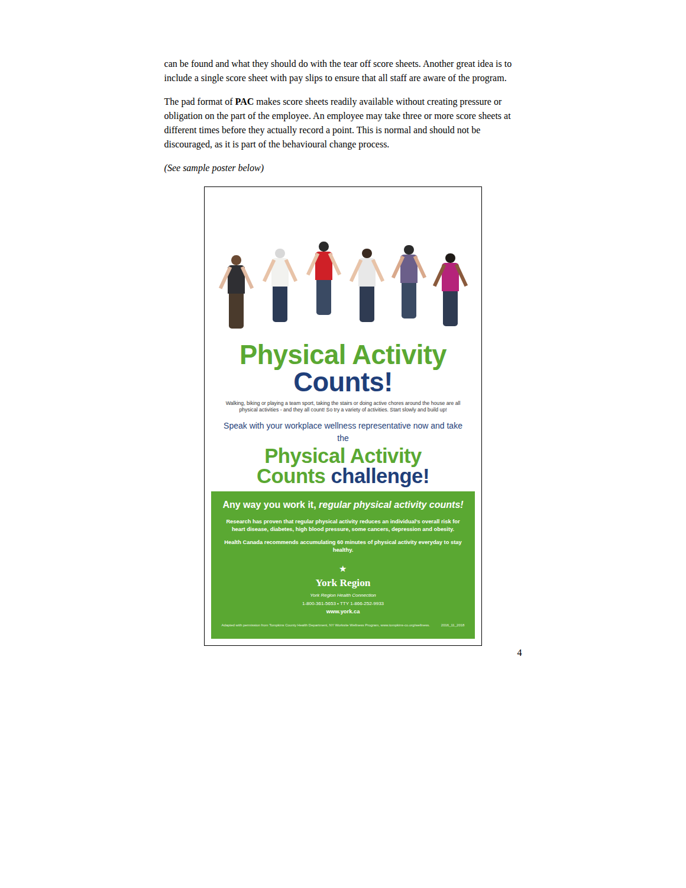can be found and what they should do with the tear off score sheets. Another great idea is to include a single score sheet with pay slips to ensure that all staff are aware of the program.
The pad format of PAC makes score sheets readily available without creating pressure or obligation on the part of the employee. An employee may take three or more score sheets at different times before they actually record a point. This is normal and should not be discouraged, as it is part of the behavioural change process.
(See sample poster below)
Physical Activity
Counts!
Walking, biking or playing a team sport, taking the stairs or doing active chores around the house are all physical activities - and they all count! So try a variety of activities. Start slowly and build up!
Speak with your workplace wellness representative now and take the
Physical Activity
Counts challenge!
Any way you work it, regular physical activity counts!
Research has proven that regular physical activity reduces an individual’s overall risk for heart disease, diabetes, high blood pressure, some cancers, depression and obesity.
Health Canada recommends accumulating 60 minutes of physical activity everyday to stay healthy.
★
York Region
York Region Health Connection
1-800-361-5653 • TTY 1-866-252-9933
www.york.ca
Adapted with permission from Tompkins County Health Department, NY Worksite Wellness Program, www.tompkins-co.org/wellness.
2016_11_2018
4